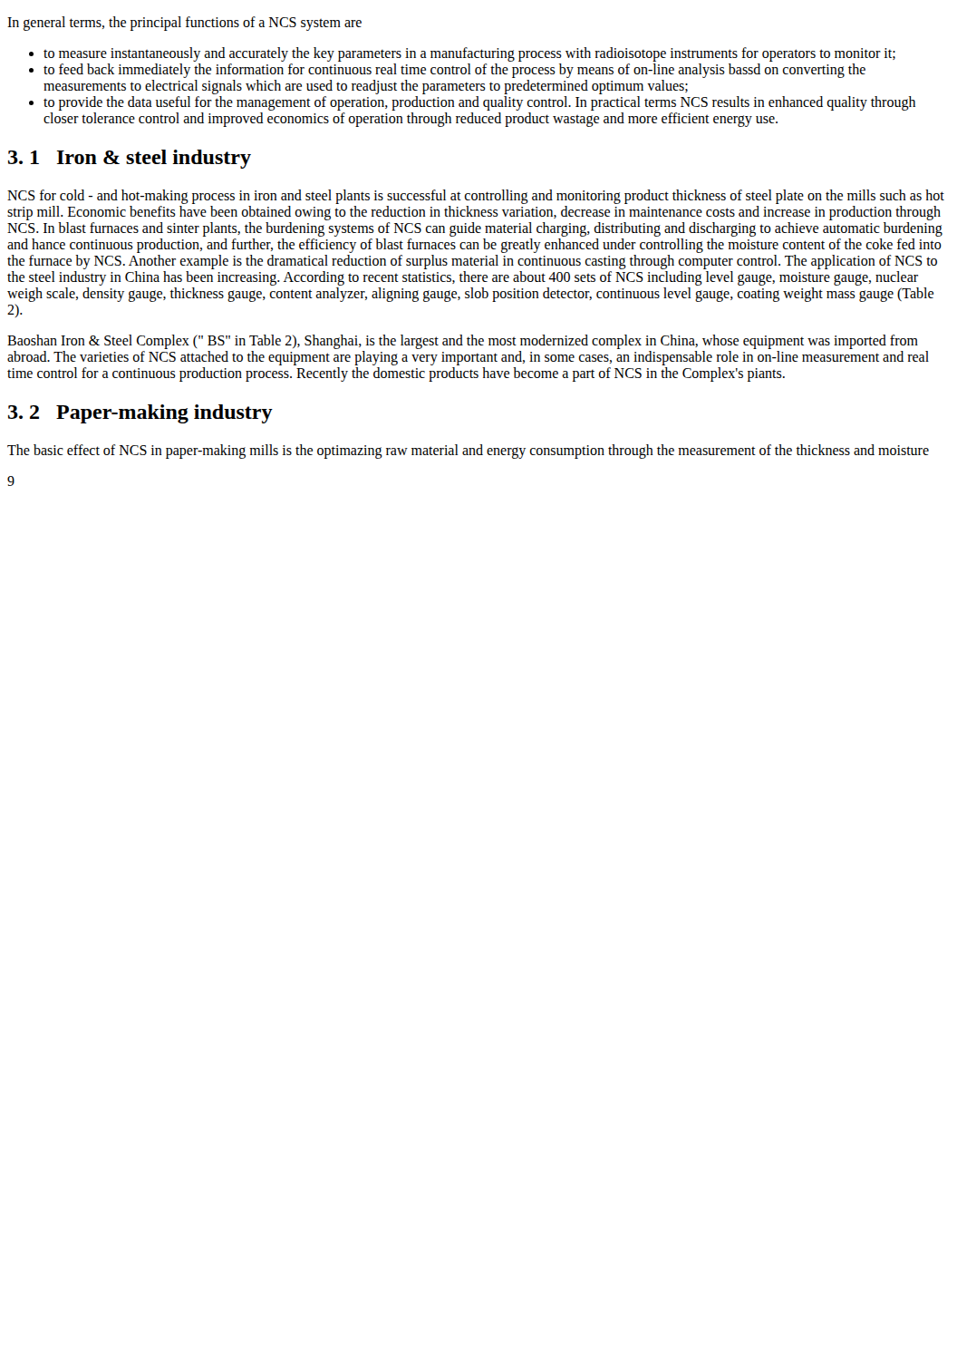In general terms, the principal functions of a NCS system are
to measure instantaneously and accurately the key parameters in a manufacturing process with radioisotope instruments for operators to monitor it;
to feed back immediately the information for continuous real time control of the process by means of on-line analysis bassd on converting the measurements to electrical signals which are used to readjust the parameters to predetermined optimum values;
to provide the data useful for the management of operation, production and quality control. In practical terms NCS results in enhanced quality through closer tolerance control and improved economics of operation through reduced product wastage and more efficient energy use.
3. 1 Iron & steel industry
NCS for cold - and hot-making process in iron and steel plants is successful at controlling and monitoring product thickness of steel plate on the mills such as hot strip mill. Economic benefits have been obtained owing to the reduction in thickness variation, decrease in maintenance costs and increase in production through NCS. In blast furnaces and sinter plants, the burdening systems of NCS can guide material charging, distributing and discharging to achieve automatic burdening and hance continuous production, and further, the efficiency of blast furnaces can be greatly enhanced under controlling the moisture content of the coke fed into the furnace by NCS. Another example is the dramatical reduction of surplus material in continuous casting through computer control. The application of NCS to the steel industry in China has been increasing. According to recent statistics, there are about 400 sets of NCS including level gauge, moisture gauge, nuclear weigh scale, density gauge, thickness gauge, content analyzer, aligning gauge, slob position detector, continuous level gauge, coating weight mass gauge (Table 2).
Baoshan Iron & Steel Complex (" BS" in Table 2), Shanghai, is the largest and the most modernized complex in China, whose equipment was imported from abroad. The varieties of NCS attached to the equipment are playing a very important and, in some cases, an indispensable role in on-line measurement and real time control for a continuous production process. Recently the domestic products have become a part of NCS in the Complex's piants.
3. 2 Paper-making industry
The basic effect of NCS in paper-making mills is the optimazing raw material and energy consumption through the measurement of the thickness and moisture
9